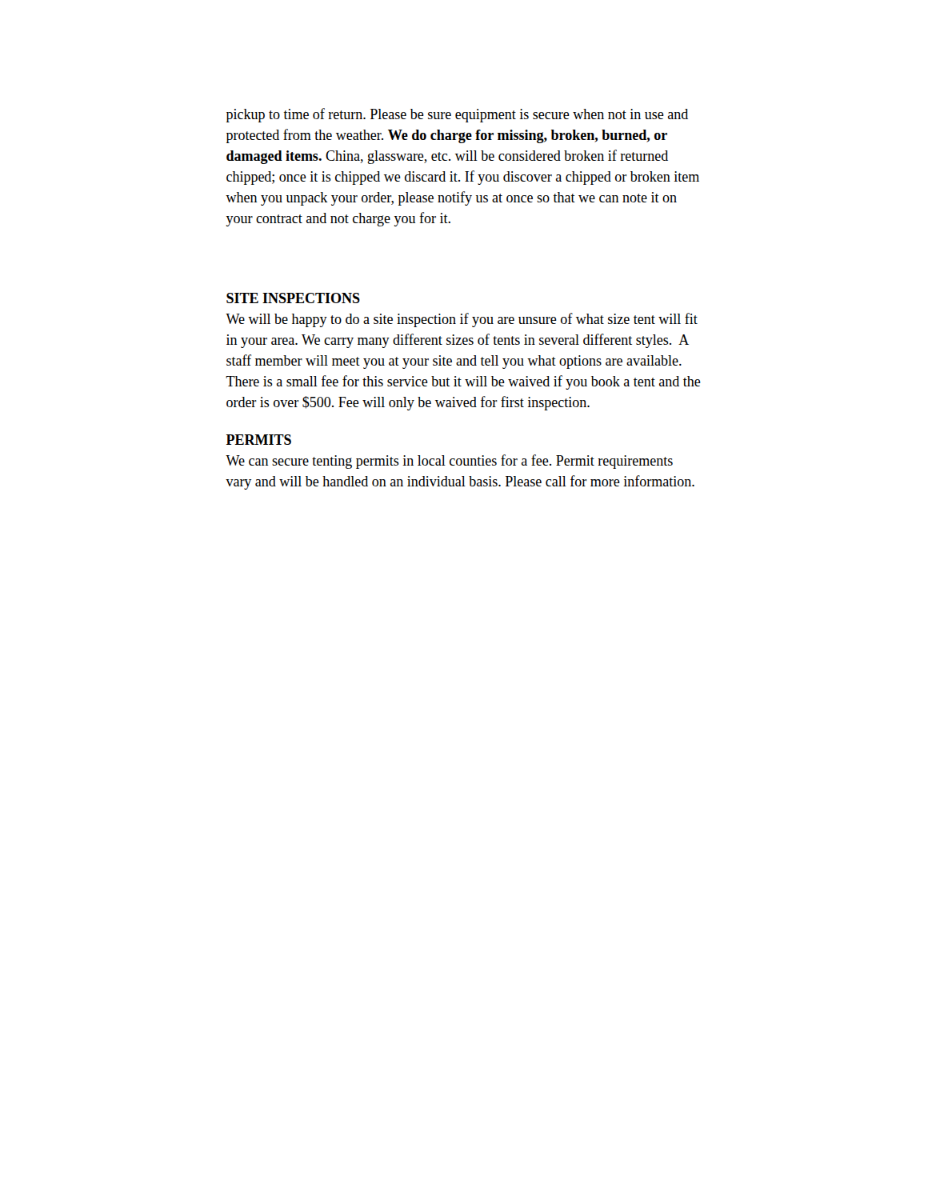pickup to time of return. Please be sure equipment is secure when not in use and protected from the weather. We do charge for missing, broken, burned, or damaged items. China, glassware, etc. will be considered broken if returned chipped; once it is chipped we discard it. If you discover a chipped or broken item when you unpack your order, please notify us at once so that we can note it on your contract and not charge you for it.
SITE INSPECTIONS
We will be happy to do a site inspection if you are unsure of what size tent will fit in your area. We carry many different sizes of tents in several different styles. A staff member will meet you at your site and tell you what options are available. There is a small fee for this service but it will be waived if you book a tent and the order is over $500. Fee will only be waived for first inspection.
PERMITS
We can secure tenting permits in local counties for a fee. Permit requirements vary and will be handled on an individual basis. Please call for more information.